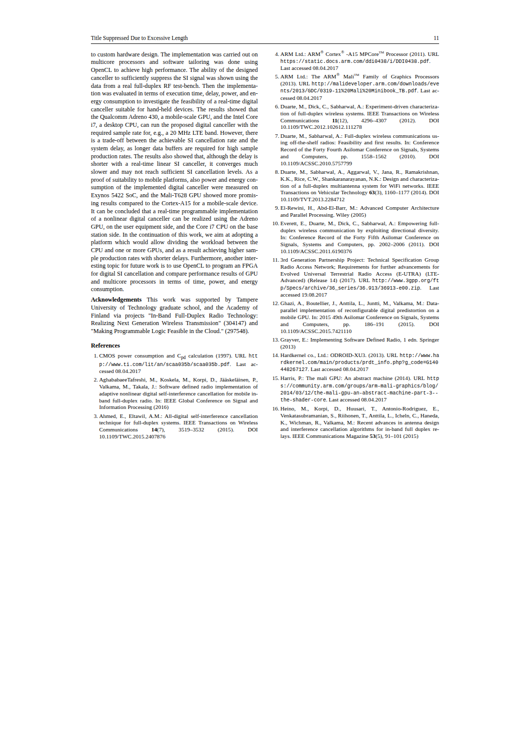Title Suppressed Due to Excessive Length 11
to custom hardware design. The implementation was carried out on multicore processors and software tailoring was done using OpenCL to achieve high performance. The ability of the designed canceller to sufficiently suppress the SI signal was shown using the data from a real full-duplex RF test-bench. Then the implementation was evaluated in terms of execution time, delay, power, and energy consumption to investigate the feasibility of a real-time digital canceller suitable for hand-held devices. The results showed that the Qualcomm Adreno 430, a mobile-scale GPU, and the Intel Core i7, a desktop CPU, can run the proposed digital canceller with the required sample rate for, e.g., a 20 MHz LTE band. However, there is a trade-off between the achievable SI cancellation rate and the system delay, as longer data buffers are required for high sample production rates. The results also showed that, although the delay is shorter with a real-time linear SI canceller, it converges much slower and may not reach sufficient SI cancellation levels. As a proof of suitability to mobile platforms, also power and energy consumption of the implemented digital canceller were measured on Exynos 5422 SoC, and the Mali-T628 GPU showed more promising results compared to the Cortex-A15 for a mobile-scale device. It can be concluded that a real-time programmable implementation of a nonlinear digital canceller can be realized using the Adreno GPU, on the user equipment side, and the Core i7 CPU on the base station side. In the continuation of this work, we aim at adopting a platform which would allow dividing the workload between the CPU and one or more GPUs, and as a result achieving higher sample production rates with shorter delays. Furthermore, another interesting topic for future work is to use OpenCL to program an FPGA for digital SI cancellation and compare performance results of GPU and multicore processors in terms of time, power, and energy consumption.
Acknowledgements This work was supported by Tampere University of Technology graduate school, and the Academy of Finland via projects "In-Band Full-Duplex Radio Technology: Realizing Next Generation Wireless Transmission" (304147) and "Making Programmable Logic Feasible in the Cloud." (297548).
References
CMOS power consumption and Cpd calculation (1997). URL http://www.ti.com/lit/an/scaa035b/scaa035b.pdf. Last accessed 08.04.2017
AghababaeeTafreshi, M., Koskela, M., Korpi, D., Jääskeläinen, P., Valkama, M., Takala, J.: Software defined radio implementation of adaptive nonlinear digital self-interference cancellation for mobile inband full-duplex radio. In: IEEE Global Conference on Signal and Information Processing (2016)
Ahmed, E., Eltawil, A.M.: All-digital self-interference cancellation technique for full-duplex systems. IEEE Transactions on Wireless Communications 14(7), 3519–3532 (2015). DOI 10.1109/TWC.2015.2407876
ARM Ltd.: ARM® Cortex® -A15 MPCoreTM Processor (2011). URL https://static.docs.arm.com/ddi0438/i/DDI0438.pdf. Last accessed 08.04.2017
ARM Ltd.: The ARM® MaliTM Family of Graphics Processors (2013). URL http://malideveloper.arm.com/downloads/events/2013/GDC/0319-11%20Mali%20Minibook_TB.pdf. Last accessed 08.04.2017
Duarte, M., Dick, C., Sabharwal, A.: Experiment-driven characterization of full-duplex wireless systems. IEEE Transactions on Wireless Communications 11(12), 4296–4307 (2012). DOI 10.1109/TWC.2012.102612.111278
Duarte, M., Sabharwal, A.: Full-duplex wireless communications using off-the-shelf radios: Feasibility and first results. In: Conference Record of the Forty Fourth Asilomar Conference on Signals, Systems and Computers, pp. 1558–1562 (2010). DOI 10.1109/ACSSC.2010.5757799
Duarte, M., Sabharwal, A., Aggarwal, V., Jana, R., Ramakrishnan, K.K., Rice, C.W., Shankaranarayanan, N.K.: Design and characterization of a full-duplex multiantenna system for WiFi networks. IEEE Transactions on Vehicular Technology 63(3), 1160–1177 (2014). DOI 10.1109/TVT.2013.2284712
El-Rewini, H., Abd-El-Barr, M.: Advanced Computer Architecture and Parallel Processing. Wiley (2005)
Everett, E., Duarte, M., Dick, C., Sabharwal, A.: Empowering full-duplex wireless communication by exploiting directional diversity. In: Conference Record of the Forty Fifth Asilomar Conference on Signals, Systems and Computers, pp. 2002–2006 (2011). DOI 10.1109/ACSSC.2011.6190376
3rd Generation Partnership Project: Technical Specification Group Radio Access Network; Requirements for further advancements for Evolved Universal Terrestrial Radio Access (E-UTRA) (LTE-Advanced) (Release 14) (2017). URL http://www.3gpp.org/ftp/Specs/archive/36_series/36.913/36913-e00.zip. Last accessed 19.08.2017
Ghazi, A., Boutellier, J., Anttila, L., Juntti, M., Valkama, M.: Data-parallel implementation of reconfigurable digital predistortion on a mobile GPU. In: 2015 49th Asilomar Conference on Signals, Systems and Computers, pp. 186–191 (2015). DOI 10.1109/ACSSC.2015.7421110
Grayver, E.: Implementing Software Defined Radio, 1 edn. Springer (2013)
Hardkernel co., Ltd.: ODROID-XU3. (2013). URL http://www.hardkernel.com/main/products/prdt_info.php?g_code=G140448267127. Last accessed 08.04.2017
Harris, P.: The mali GPU: An abstract machine (2014). URL https://community.arm.com/groups/arm-mali-graphics/blog/2014/03/12/the-mali-gpu-an-abstract-machine-part-3--the-shader-core. Last accessed 08.04.2017
Heino, M., Korpi, D., Huusari, T., Antonio-Rodriguez, E., Venkatasubramanian, S., Riihonen, T., Anttila, L., Icheln, C., Haneda, K., Wichman, R., Valkama, M.: Recent advances in antenna design and interference cancellation algorithms for in-band full duplex relays. IEEE Communications Magazine 53(5), 91–101 (2015)